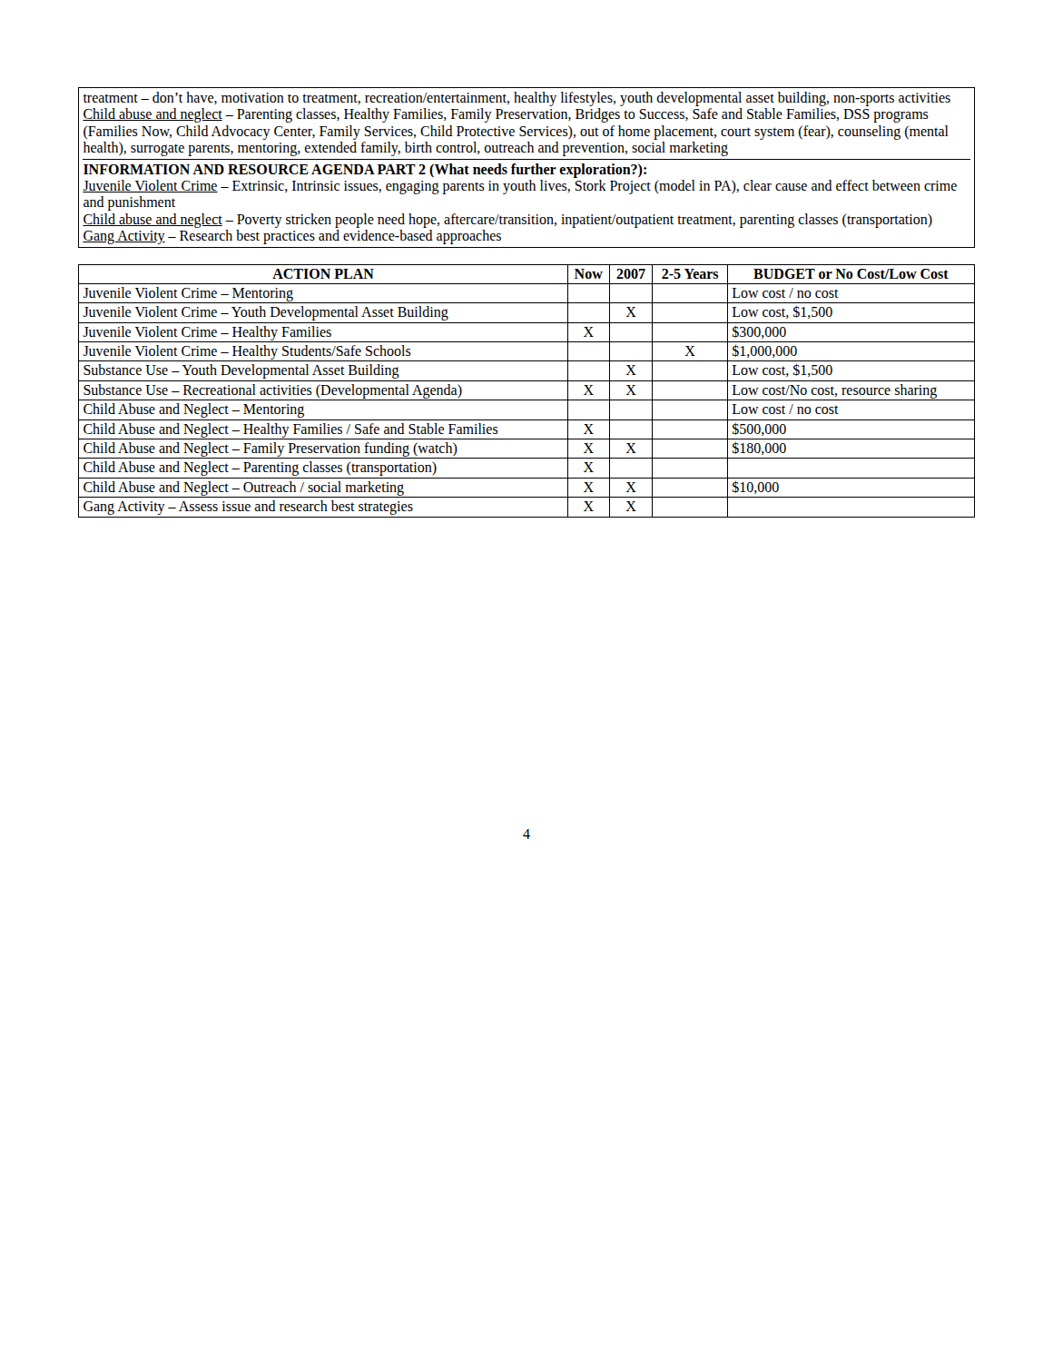treatment – don’t have, motivation to treatment, recreation/entertainment, healthy lifestyles, youth developmental asset building, non-sports activities
Child abuse and neglect – Parenting classes, Healthy Families, Family Preservation, Bridges to Success, Safe and Stable Families, DSS programs (Families Now, Child Advocacy Center, Family Services, Child Protective Services), out of home placement, court system (fear), counseling (mental health), surrogate parents, mentoring, extended family, birth control, outreach and prevention, social marketing
INFORMATION AND RESOURCE AGENDA PART 2 (What needs further exploration?):
Juvenile Violent Crime – Extrinsic, Intrinsic issues, engaging parents in youth lives, Stork Project (model in PA), clear cause and effect between crime and punishment
Child abuse and neglect – Poverty stricken people need hope, aftercare/transition, inpatient/outpatient treatment, parenting classes (transportation)
Gang Activity – Research best practices and evidence-based approaches
| ACTION PLAN | Now | 2007 | 2-5 Years | BUDGET or No Cost/Low Cost |
| --- | --- | --- | --- | --- |
| Juvenile Violent Crime – Mentoring | | | | Low cost / no cost |
| Juvenile Violent Crime – Youth Developmental Asset Building | | X | | Low cost, $1,500 |
| Juvenile Violent Crime – Healthy Families | X | | | $300,000 |
| Juvenile Violent Crime – Healthy Students/Safe Schools | | | X | $1,000,000 |
| Substance Use – Youth Developmental Asset Building | | X | | Low cost, $1,500 |
| Substance Use – Recreational activities (Developmental Agenda) | X | X | | Low cost/No cost, resource sharing |
| Child Abuse and Neglect – Mentoring | | | | Low cost / no cost |
| Child Abuse and Neglect – Healthy Families / Safe and Stable Families | X | | | $500,000 |
| Child Abuse and Neglect – Family Preservation funding (watch) | X | X | | $180,000 |
| Child Abuse and Neglect – Parenting classes (transportation) | X | | | |
| Child Abuse and Neglect – Outreach / social marketing | X | X | | $10,000 |
| Gang Activity – Assess issue and research best strategies | X | X | | |
4